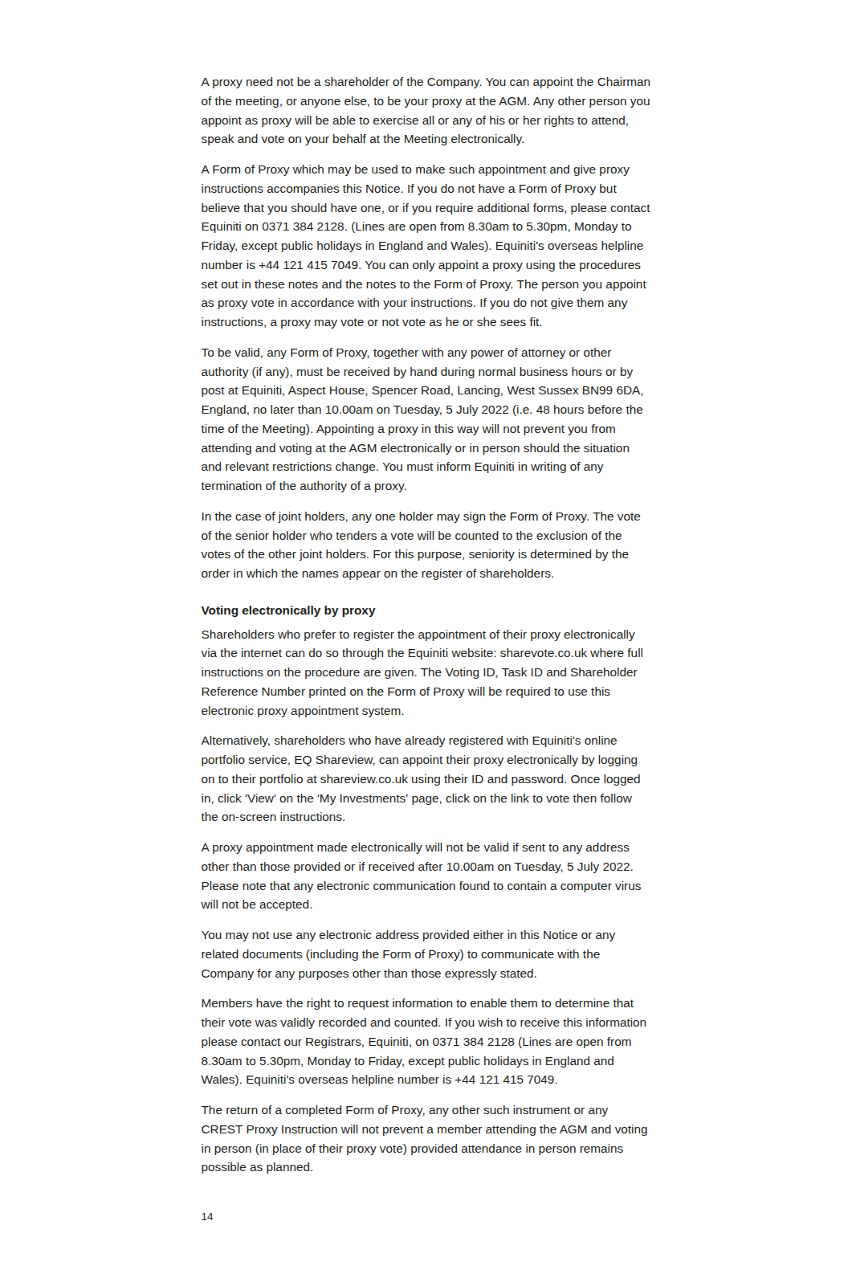A proxy need not be a shareholder of the Company. You can appoint the Chairman of the meeting, or anyone else, to be your proxy at the AGM. Any other person you appoint as proxy will be able to exercise all or any of his or her rights to attend, speak and vote on your behalf at the Meeting electronically.
A Form of Proxy which may be used to make such appointment and give proxy instructions accompanies this Notice. If you do not have a Form of Proxy but believe that you should have one, or if you require additional forms, please contact Equiniti on 0371 384 2128. (Lines are open from 8.30am to 5.30pm, Monday to Friday, except public holidays in England and Wales). Equiniti's overseas helpline number is +44 121 415 7049. You can only appoint a proxy using the procedures set out in these notes and the notes to the Form of Proxy. The person you appoint as proxy vote in accordance with your instructions. If you do not give them any instructions, a proxy may vote or not vote as he or she sees fit.
To be valid, any Form of Proxy, together with any power of attorney or other authority (if any), must be received by hand during normal business hours or by post at Equiniti, Aspect House, Spencer Road, Lancing, West Sussex BN99 6DA, England, no later than 10.00am on Tuesday, 5 July 2022 (i.e. 48 hours before the time of the Meeting). Appointing a proxy in this way will not prevent you from attending and voting at the AGM electronically or in person should the situation and relevant restrictions change. You must inform Equiniti in writing of any termination of the authority of a proxy.
In the case of joint holders, any one holder may sign the Form of Proxy. The vote of the senior holder who tenders a vote will be counted to the exclusion of the votes of the other joint holders. For this purpose, seniority is determined by the order in which the names appear on the register of shareholders.
Voting electronically by proxy
Shareholders who prefer to register the appointment of their proxy electronically via the internet can do so through the Equiniti website: sharevote.co.uk where full instructions on the procedure are given. The Voting ID, Task ID and Shareholder Reference Number printed on the Form of Proxy will be required to use this electronic proxy appointment system.
Alternatively, shareholders who have already registered with Equiniti's online portfolio service, EQ Shareview, can appoint their proxy electronically by logging on to their portfolio at shareview.co.uk using their ID and password. Once logged in, click 'View' on the 'My Investments' page, click on the link to vote then follow the on-screen instructions.
A proxy appointment made electronically will not be valid if sent to any address other than those provided or if received after 10.00am on Tuesday, 5 July 2022. Please note that any electronic communication found to contain a computer virus will not be accepted.
You may not use any electronic address provided either in this Notice or any related documents (including the Form of Proxy) to communicate with the Company for any purposes other than those expressly stated.
Members have the right to request information to enable them to determine that their vote was validly recorded and counted. If you wish to receive this information please contact our Registrars, Equiniti, on 0371 384 2128 (Lines are open from 8.30am to 5.30pm, Monday to Friday, except public holidays in England and Wales). Equiniti's overseas helpline number is +44 121 415 7049.
The return of a completed Form of Proxy, any other such instrument or any CREST Proxy Instruction will not prevent a member attending the AGM and voting in person (in place of their proxy vote) provided attendance in person remains possible as planned.
14